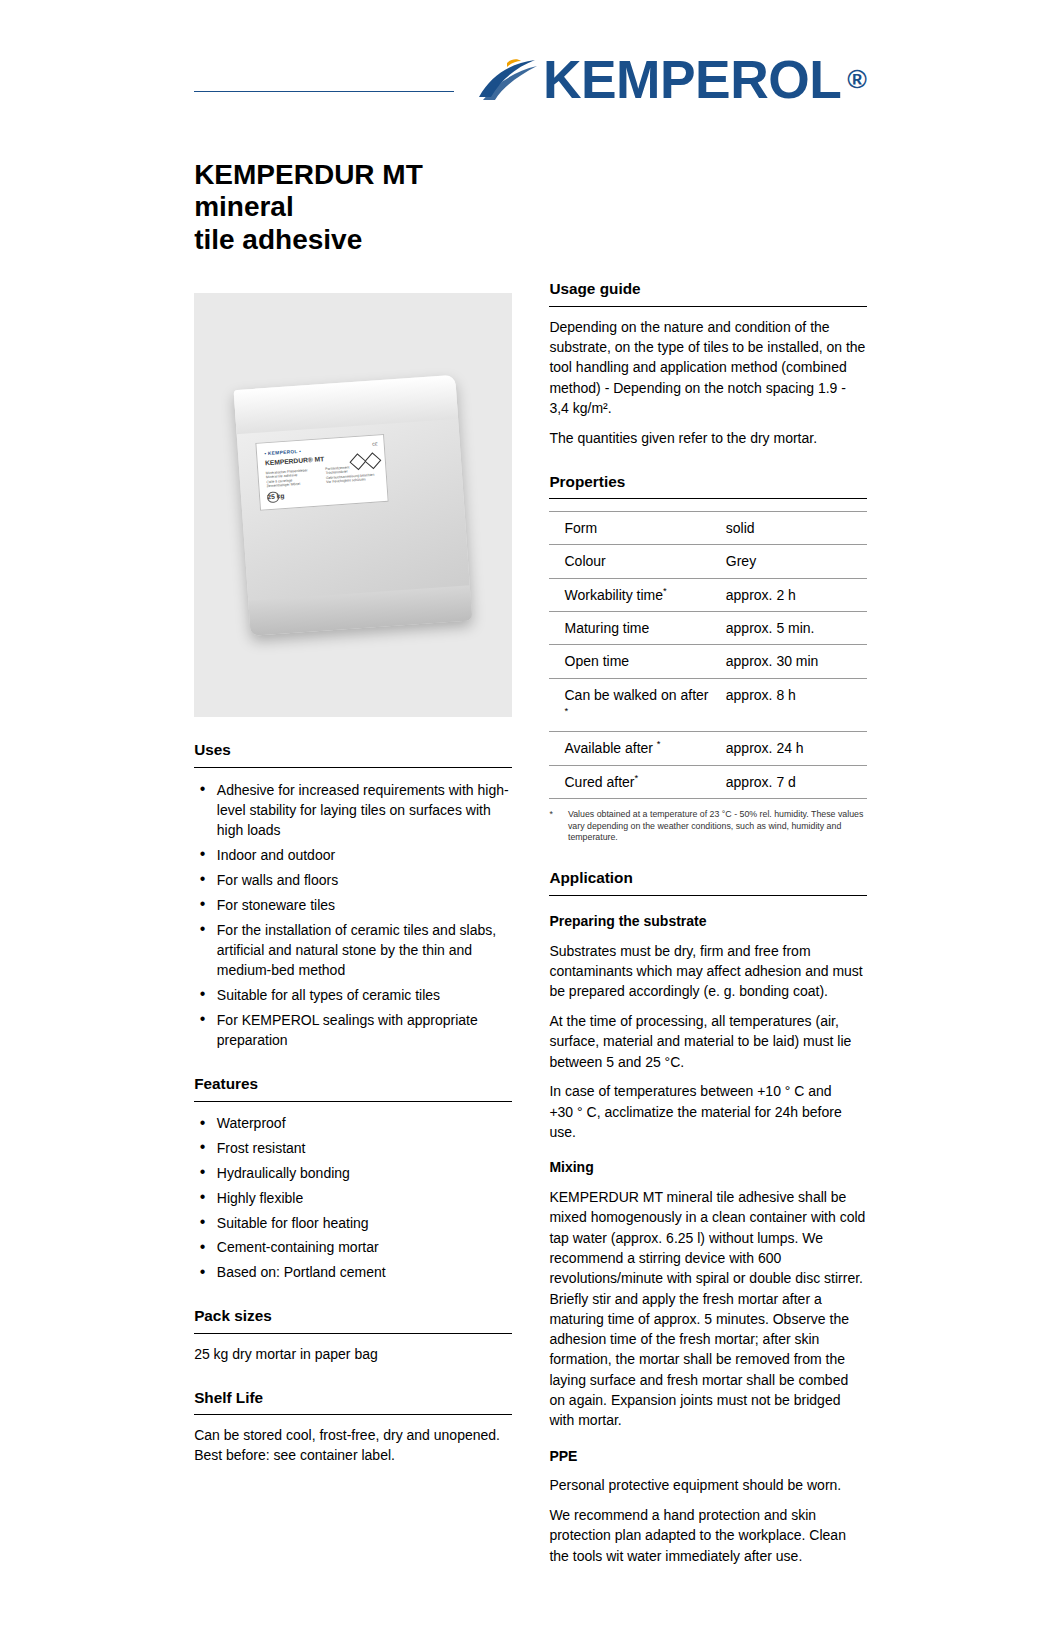KEMPEROL®
KEMPERDUR MT mineral
tile adhesive
CE
• KEMPEROL •
KEMPERDUR® MT
Mineralischer Fliesenkleber Mineral tile adhesive Colle à carrelage Zementhaltiger Mörtel Portlandzement Trockenmörtel Gebrauchsanweisung beachten Vor Feuchtigkeit schützen
25 kg
Uses
Adhesive for increased requirements with high-level stability for laying tiles on surfaces with high loads
Indoor and outdoor
For walls and floors
For stoneware tiles
For the installation of ceramic tiles and slabs, artificial and natural stone by the thin and medium-bed method
Suitable for all types of ceramic tiles
For KEMPEROL sealings with appropriate preparation
Features
Waterproof
Frost resistant
Hydraulically bonding
Highly flexible
Suitable for floor heating
Cement-containing mortar
Based on: Portland cement
Pack sizes
25 kg dry mortar in paper bag
Shelf Life
Can be stored cool, frost-free, dry and unopened. Best before: see container label.
Usage guide
Depending on the nature and condition of the substrate, on the type of tiles to be installed, on the tool handling and application method (combined method) - Depending on the notch spacing 1.9 - 3,4 kg/m².
The quantities given refer to the dry mortar.
Properties
| Form | solid |
| Colour | Grey |
| Workability time * | approx. 2 h |
| Maturing time | approx. 5 min. |
| Open time | approx. 30 min |
| Can be walked on after * | approx. 8 h |
| Available after * | approx. 24 h |
| Cured after * | approx. 7 d |
*
Values obtained at a temperature of 23 °C - 50% rel. humidity. These values vary depending on the weather conditions, such as wind, humidity and temperature.
Application
Preparing the substrate
Substrates must be dry, firm and free from contaminants which may affect adhesion and must be prepared accordingly (e. g. bonding coat).
At the time of processing, all temperatures (air, surface, material and material to be laid) must lie between 5 and 25 °C.
In case of temperatures between +10 ° C and +30 ° C, acclimatize the material for 24h before use.
Mixing
KEMPERDUR MT mineral tile adhesive shall be mixed homogenously in a clean container with cold tap water (approx. 6.25 l) without lumps. We recommend a stirring device with 600 revolutions/minute with spiral or double disc stirrer. Briefly stir and apply the fresh mortar after a maturing time of approx. 5 minutes. Observe the adhesion time of the fresh mortar; after skin formation, the mortar shall be removed from the laying surface and fresh mortar shall be combed on again. Expansion joints must not be bridged with mortar.
PPE
Personal protective equipment should be worn.
We recommend a hand protection and skin protection plan adapted to the workplace. Clean the tools wit water immediately after use.